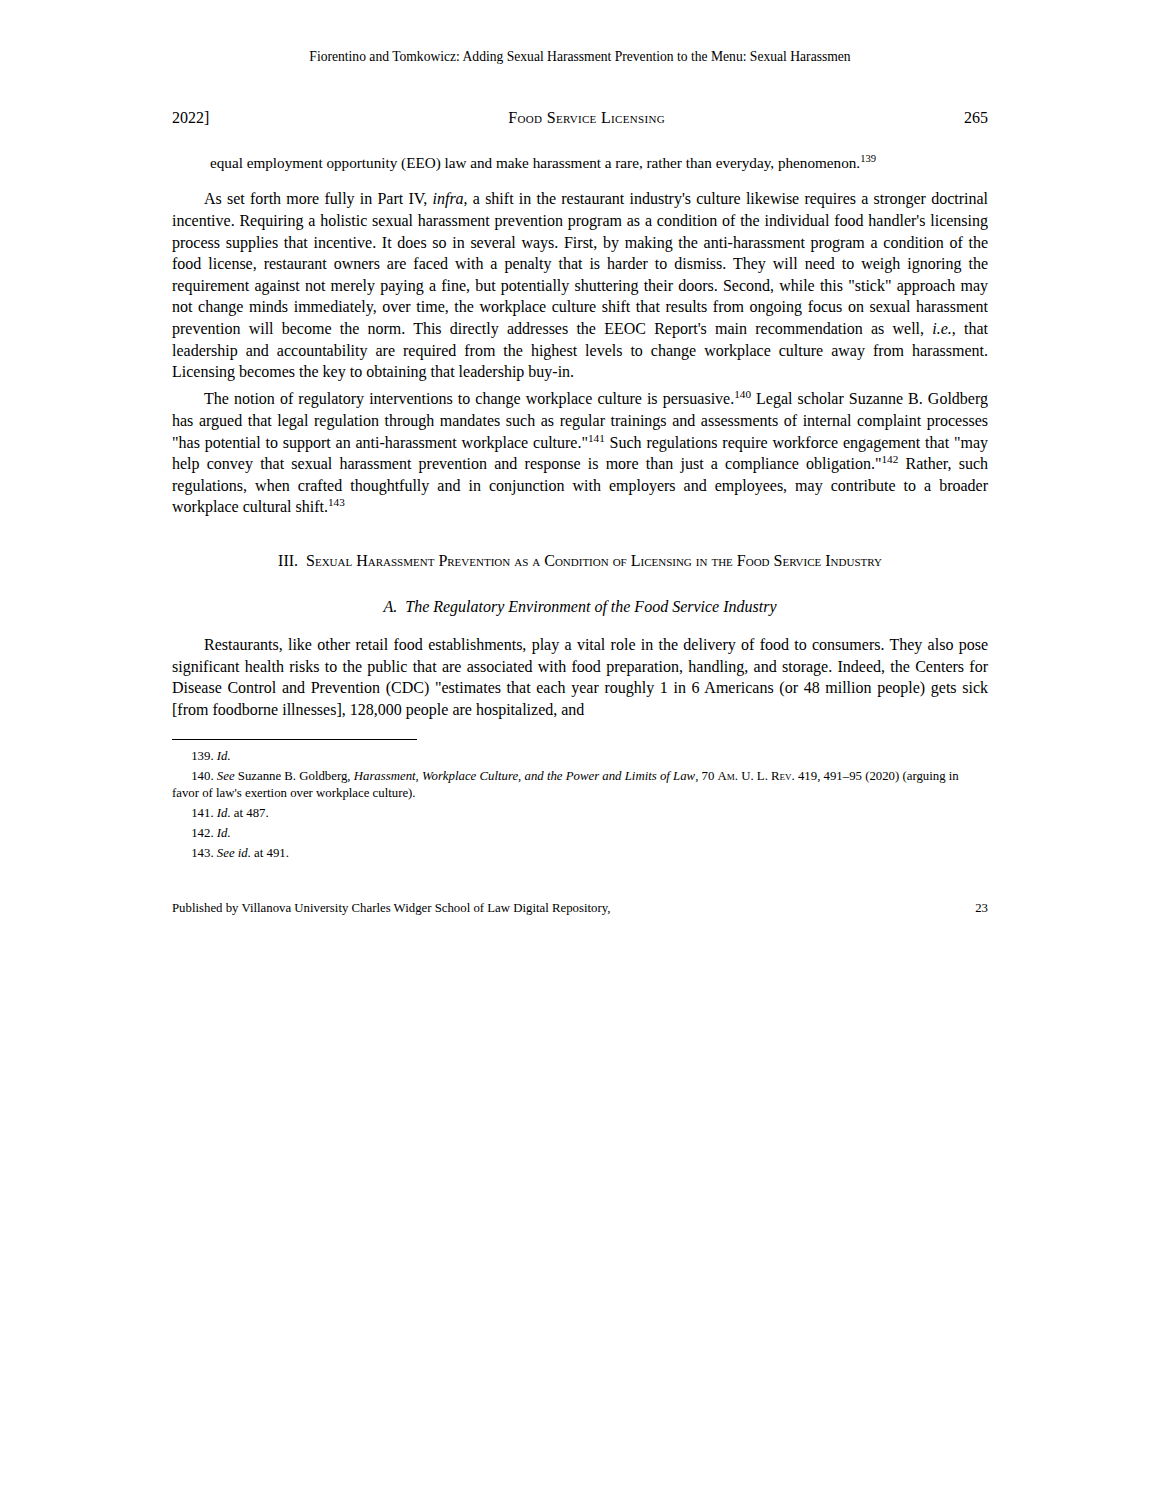Fiorentino and Tomkowicz: Adding Sexual Harassment Prevention to the Menu: Sexual Harassmen
2022] Food Service Licensing 265
equal employment opportunity (EEO) law and make harassment a rare, rather than everyday, phenomenon.139
As set forth more fully in Part IV, infra, a shift in the restaurant industry's culture likewise requires a stronger doctrinal incentive. Requiring a holistic sexual harassment prevention program as a condition of the individual food handler's licensing process supplies that incentive. It does so in several ways. First, by making the anti-harassment program a condition of the food license, restaurant owners are faced with a penalty that is harder to dismiss. They will need to weigh ignoring the requirement against not merely paying a fine, but potentially shuttering their doors. Second, while this "stick" approach may not change minds immediately, over time, the workplace culture shift that results from ongoing focus on sexual harassment prevention will become the norm. This directly addresses the EEOC Report's main recommendation as well, i.e., that leadership and accountability are required from the highest levels to change workplace culture away from harassment. Licensing becomes the key to obtaining that leadership buy-in.
The notion of regulatory interventions to change workplace culture is persuasive.140 Legal scholar Suzanne B. Goldberg has argued that legal regulation through mandates such as regular trainings and assessments of internal complaint processes "has potential to support an anti-harassment workplace culture."141 Such regulations require workforce engagement that "may help convey that sexual harassment prevention and response is more than just a compliance obligation."142 Rather, such regulations, when crafted thoughtfully and in conjunction with employers and employees, may contribute to a broader workplace cultural shift.143
III. Sexual Harassment Prevention as a Condition of Licensing in the Food Service Industry
A. The Regulatory Environment of the Food Service Industry
Restaurants, like other retail food establishments, play a vital role in the delivery of food to consumers. They also pose significant health risks to the public that are associated with food preparation, handling, and storage. Indeed, the Centers for Disease Control and Prevention (CDC) "estimates that each year roughly 1 in 6 Americans (or 48 million people) gets sick [from foodborne illnesses], 128,000 people are hospitalized, and
139. Id.
140. See Suzanne B. Goldberg, Harassment, Workplace Culture, and the Power and Limits of Law, 70 Am. U. L. Rev. 419, 491–95 (2020) (arguing in favor of law's exertion over workplace culture).
141. Id. at 487.
142. Id.
143. See id. at 491.
Published by Villanova University Charles Widger School of Law Digital Repository, 23